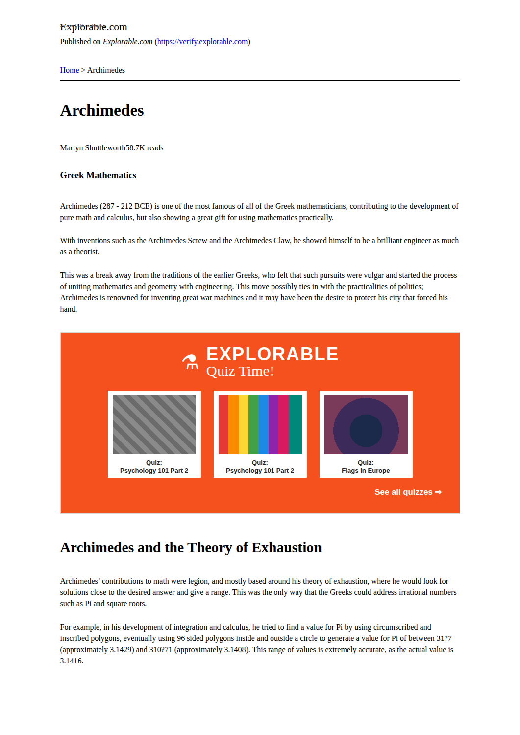Source URL: unknown
Explorable.com
Published on Explorable.com (https://verify.explorable.com)
Home > Archimedes
Archimedes
Martyn Shuttleworth58.7K reads
Greek Mathematics
Archimedes (287 - 212 BCE) is one of the most famous of all of the Greek mathematicians, contributing to the development of pure math and calculus, but also showing a great gift for using mathematics practically.
With inventions such as the Archimedes Screw and the Archimedes Claw, he showed himself to be a brilliant engineer as much as a theorist.
This was a break away from the traditions of the earlier Greeks, who felt that such pursuits were vulgar and started the process of uniting mathematics and geometry with engineering. This move possibly ties in with the practicalities of politics; Archimedes is renowned for inventing great war machines and it may have been the desire to protect his city that forced his hand.
⚗ EXPLORABLE
Quiz Time!
Quiz:
Psychology 101 Part 2
Quiz:
Psychology 101 Part 2
Quiz:
Flags in Europe
See all quizzes ⇒
Archimedes and the Theory of Exhaustion
Archimedes’ contributions to math were legion, and mostly based around his theory of exhaustion, where he would look for solutions close to the desired answer and give a range. This was the only way that the Greeks could address irrational numbers such as Pi and square roots.
For example, in his development of integration and calculus, he tried to find a value for Pi by using circumscribed and inscribed polygons, eventually using 96 sided polygons inside and outside a circle to generate a value for Pi of between 31?7 (approximately 3.1429) and 310?71 (approximately 3.1408). This range of values is extremely accurate, as the actual value is 3.1416.